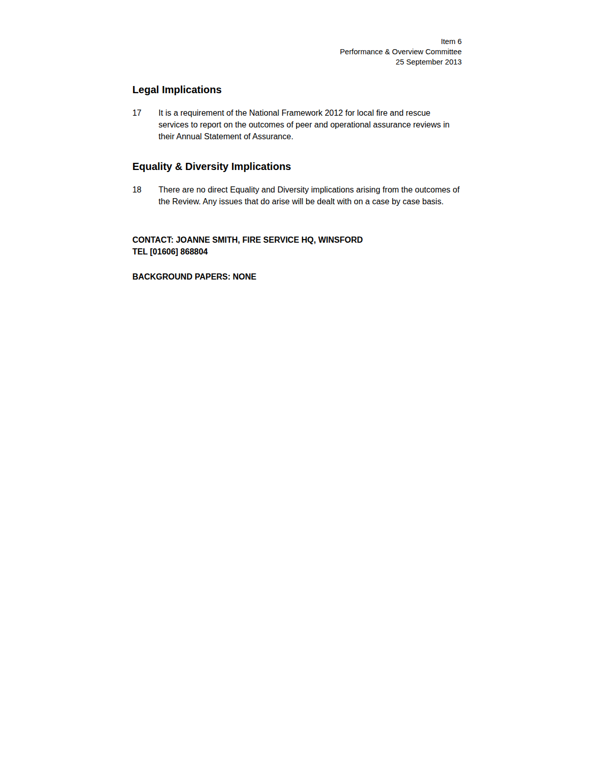Item 6
Performance & Overview Committee
25 September 2013
Legal Implications
17
It is a requirement of the National Framework 2012 for local fire and rescue services to report on the outcomes of peer and operational assurance reviews in their Annual Statement of Assurance.
Equality & Diversity Implications
18
There are no direct Equality and Diversity implications arising from the outcomes of the Review. Any issues that do arise will be dealt with on a case by case basis.
CONTACT: JOANNE SMITH, FIRE SERVICE HQ, WINSFORD
TEL [01606] 868804
BACKGROUND PAPERS: NONE